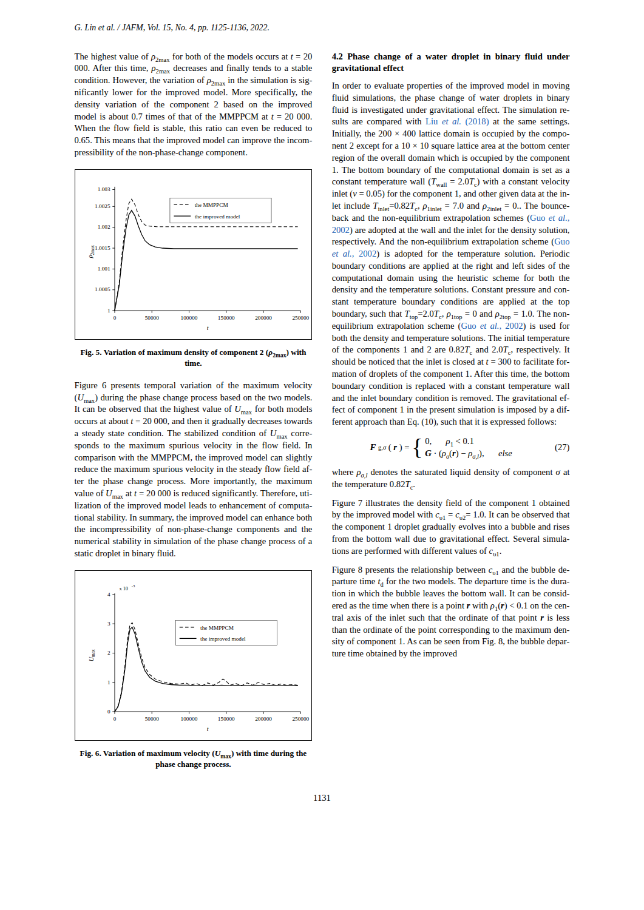G. Lin et al. / JAFM, Vol. 15, No. 4, pp. 1125-1136, 2022.
The highest value of ρ2max for both of the models occurs at t = 20 000. After this time, ρ2max decreases and finally tends to a stable condition. However, the variation of ρ2max in the simulation is significantly lower for the improved model. More specifically, the density variation of the component 2 based on the improved model is about 0.7 times of that of the MMPPCM at t = 20 000. When the flow field is stable, this ratio can even be reduced to 0.65. This means that the improved model can improve the incompressibility of the non-phase-change component.
1 1.0005 1.001 1.0015 1.002 1.0025 1.003 0 50000 100000 150000 200000 250000 t ρ2max the MMPPCM the improved model
Fig. 5. Variation of maximum density of component 2 (ρ2max) with time.
Figure 6 presents temporal variation of the maximum velocity (Umax) during the phase change process based on the two models. It can be observed that the highest value of Umax for both models occurs at about t = 20 000, and then it gradually decreases towards a steady state condition. The stabilized condition of Umax corresponds to the maximum spurious velocity in the flow field. In comparison with the MMPPCM, the improved model can slightly reduce the maximum spurious velocity in the steady flow field after the phase change process. More importantly, the maximum value of Umax at t = 20 000 is reduced significantly. Therefore, utilization of the improved model leads to enhancement of computational stability. In summary, the improved model can enhance both the incompressibility of non-phase-change components and the numerical stability in simulation of the phase change process of a static droplet in binary fluid.
x 10 -3 0 1 2 3 4 0 50000 100000 150000 200000 250000 t Umax the MMPPCM the improved model
Fig. 6. Variation of maximum velocity (Umax) with time during the phase change process.
4.2 Phase change of a water droplet in binary fluid under gravitational effect
In order to evaluate properties of the improved model in moving fluid simulations, the phase change of water droplets in binary fluid is investigated under gravitational effect. The simulation results are compared with Liu et al. (2018) at the same settings. Initially, the 200 × 400 lattice domain is occupied by the component 2 except for a 10 × 10 square lattice area at the bottom center region of the overall domain which is occupied by the component 1. The bottom boundary of the computational domain is set as a constant temperature wall (Twall = 2.0Tc) with a constant velocity inlet (v = 0.05) for the component 1, and other given data at the inlet include Tinlet=0.82Tc, ρ1inlet = 7.0 and ρ2inlet = 0.. The bounce-back and the non-equilibrium extrapolation schemes (Guo et al., 2002) are adopted at the wall and the inlet for the density solution, respectively. And the non-equilibrium extrapolation scheme (Guo et al., 2002) is adopted for the temperature solution. Periodic boundary conditions are applied at the right and left sides of the computational domain using the heuristic scheme for both the density and the temperature solutions. Constant pressure and constant temperature boundary conditions are applied at the top boundary, such that Ttop=2.0Tc, ρ1top = 0 and ρ2top = 1.0. The non-equilibrium extrapolation scheme (Guo et al., 2002) is used for both the density and temperature solutions. The initial temperature of the components 1 and 2 are 0.82Tc and 2.0Tc, respectively. It should be noticed that the inlet is closed at t = 300 to facilitate formation of droplets of the component 1. After this time, the bottom boundary condition is replaced with a constant temperature wall and the inlet boundary condition is removed. The gravitational effect of component 1 in the present simulation is imposed by a different approach than Eq. (10), such that it is expressed follows:
Fg,σ(r) = {
0,ρ1 < 0.1
G · (ρσ(r) − ρσ,l),else
(27)
where ρσ,l denotes the saturated liquid density of component σ at the temperature 0.82Tc.
Figure 7 illustrates the density field of the component 1 obtained by the improved model with cυ1 = cυ2= 1.0. It can be observed that the component 1 droplet gradually evolves into a bubble and rises from the bottom wall due to gravitational effect. Several simulations are performed with different values of cυ1.
Figure 8 presents the relationship between cυ1 and the bubble departure time td for the two models. The departure time is the duration in which the bubble leaves the bottom wall. It can be considered as the time when there is a point r with ρ1(r) < 0.1 on the central axis of the inlet such that the ordinate of that point r is less than the ordinate of the point corresponding to the maximum density of component 1. As can be seen from Fig. 8, the bubble departure time obtained by the improved
1131